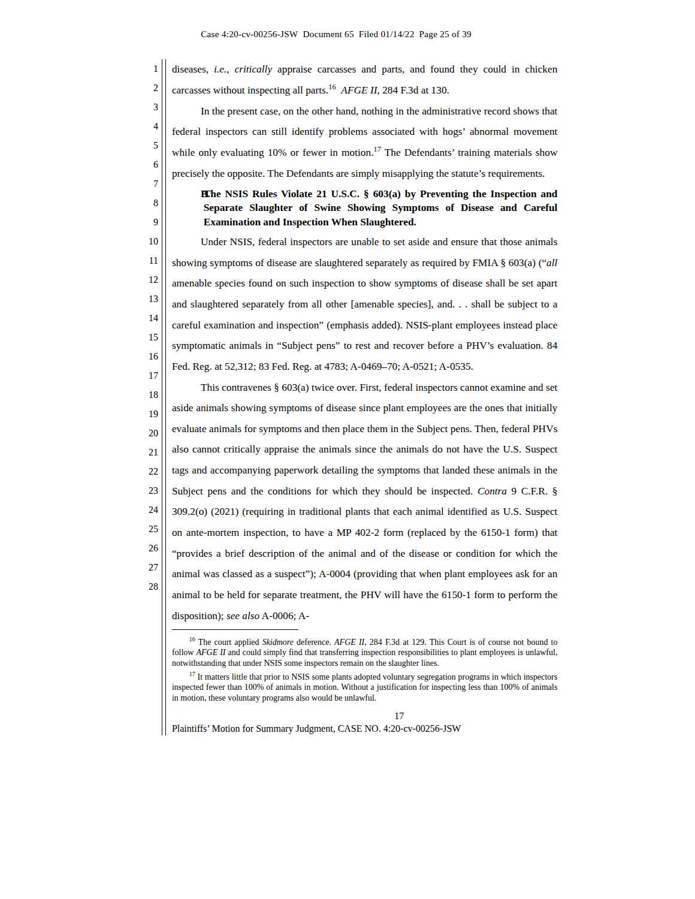Case 4:20-cv-00256-JSW Document 65 Filed 01/14/22 Page 25 of 39
1
2
3
4
5
6
7
8
9
10
11
12
13
14
15
16
17
18
19
20
21
22
23
24
25
26
27
28
diseases, i.e., critically appraise carcasses and parts, and found they could in chicken carcasses without inspecting all parts.16 AFGE II, 284 F.3d at 130.
In the present case, on the other hand, nothing in the administrative record shows that federal inspectors can still identify problems associated with hogs’ abnormal movement while only evaluating 10% or fewer in motion.17 The Defendants’ training materials show precisely the opposite. The Defendants are simply misapplying the statute’s requirements.
B.
The NSIS Rules Violate 21 U.S.C. § 603(a) by Preventing the Inspection and Separate Slaughter of Swine Showing Symptoms of Disease and Careful Examination and Inspection When Slaughtered.
Under NSIS, federal inspectors are unable to set aside and ensure that those animals showing symptoms of disease are slaughtered separately as required by FMIA § 603(a) (“all amenable species found on such inspection to show symptoms of disease shall be set apart and slaughtered separately from all other [amenable species], and. . . shall be subject to a careful examination and inspection” (emphasis added). NSIS-plant employees instead place symptomatic animals in “Subject pens” to rest and recover before a PHV’s evaluation. 84 Fed. Reg. at 52,312; 83 Fed. Reg. at 4783; A-0469–70; A-0521; A-0535.
This contravenes § 603(a) twice over. First, federal inspectors cannot examine and set aside animals showing symptoms of disease since plant employees are the ones that initially evaluate animals for symptoms and then place them in the Subject pens. Then, federal PHVs also cannot critically appraise the animals since the animals do not have the U.S. Suspect tags and accompanying paperwork detailing the symptoms that landed these animals in the Subject pens and the conditions for which they should be inspected. Contra 9 C.F.R. § 309.2(o) (2021) (requiring in traditional plants that each animal identified as U.S. Suspect on ante-mortem inspection, to have a MP 402-2 form (replaced by the 6150-1 form) that “provides a brief description of the animal and of the disease or condition for which the animal was classed as a suspect”); A-0004 (providing that when plant employees ask for an animal to be held for separate treatment, the PHV will have the 6150-1 form to perform the disposition); see also A-0006; A-
16 The court applied Skidmore deference. AFGE II, 284 F.3d at 129. This Court is of course not bound to follow AFGE II and could simply find that transferring inspection responsibilities to plant employees is unlawful, notwithstanding that under NSIS some inspectors remain on the slaughter lines.
17 It matters little that prior to NSIS some plants adopted voluntary segregation programs in which inspectors inspected fewer than 100% of animals in motion. Without a justification for inspecting less than 100% of animals in motion, these voluntary programs also would be unlawful.
17
Plaintiffs’ Motion for Summary Judgment, CASE NO. 4:20-cv-00256-JSW